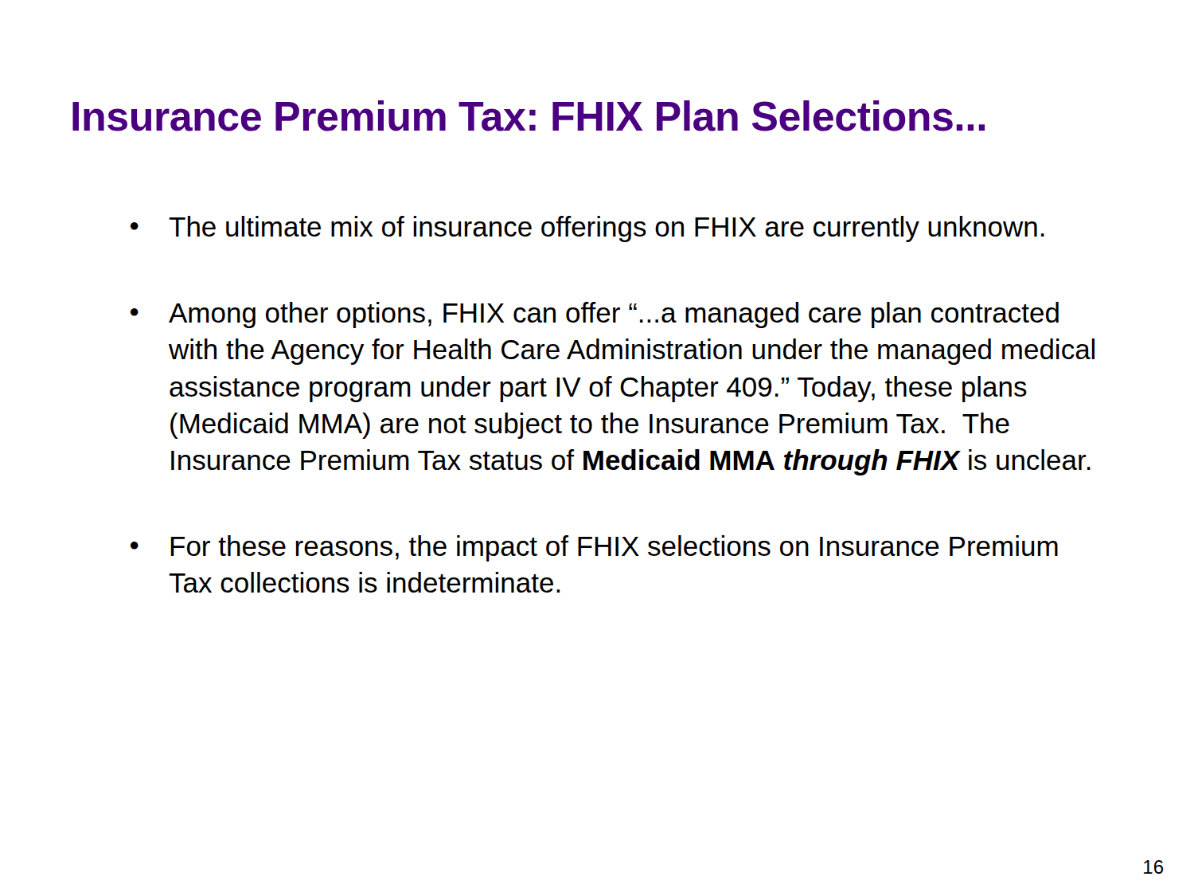Insurance Premium Tax: FHIX Plan Selections...
The ultimate mix of insurance offerings on FHIX are currently unknown.
Among other options, FHIX can offer “...a managed care plan contracted with the Agency for Health Care Administration under the managed medical assistance program under part IV of Chapter 409.” Today, these plans (Medicaid MMA) are not subject to the Insurance Premium Tax. The Insurance Premium Tax status of Medicaid MMA through FHIX is unclear.
For these reasons, the impact of FHIX selections on Insurance Premium Tax collections is indeterminate.
16